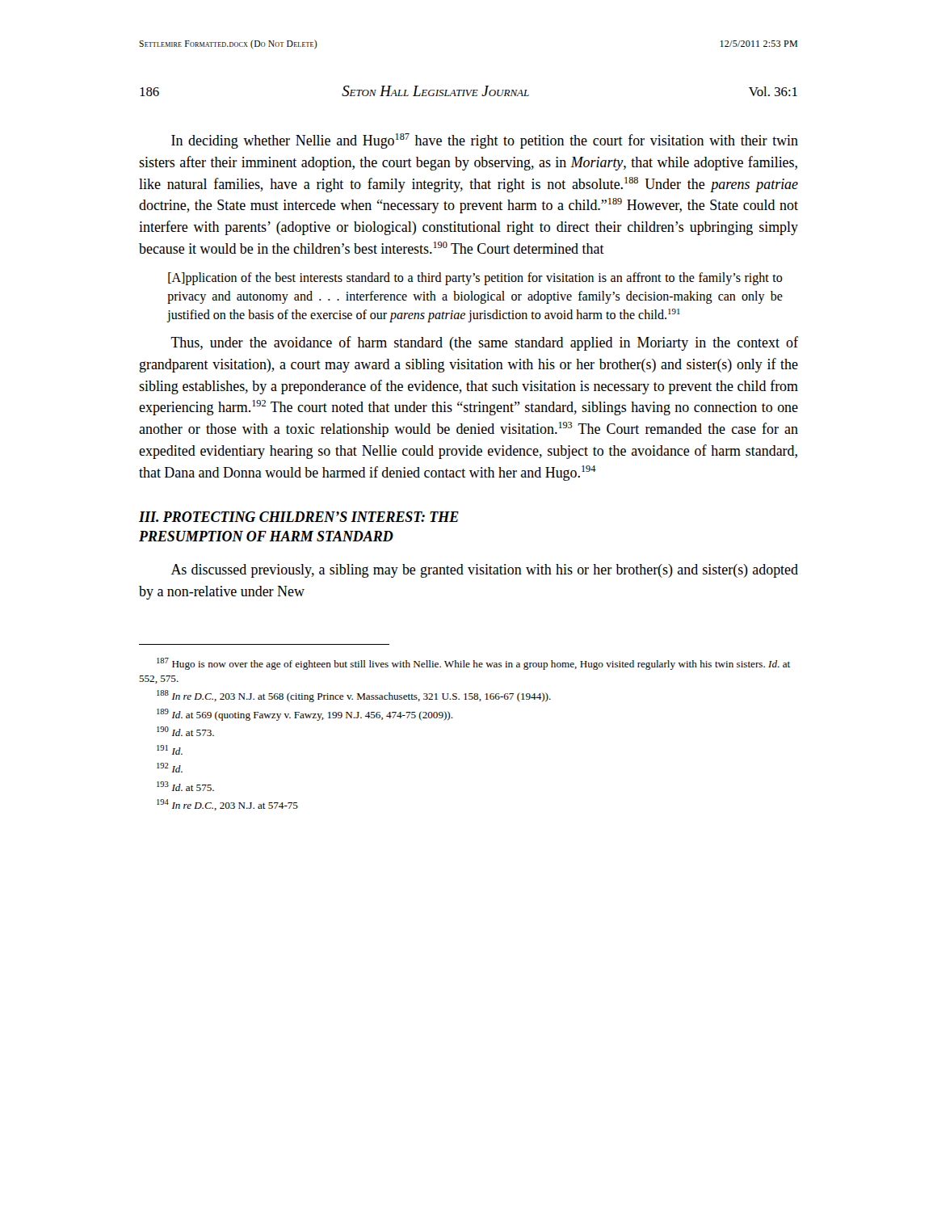Settlemire Formatted.docx (Do Not Delete) 12/5/2011 2:53 PM
186 Seton Hall Legislative Journal Vol. 36:1
In deciding whether Nellie and Hugo187 have the right to petition the court for visitation with their twin sisters after their imminent adoption, the court began by observing, as in Moriarty, that while adoptive families, like natural families, have a right to family integrity, that right is not absolute.188 Under the parens patriae doctrine, the State must intercede when “necessary to prevent harm to a child.”189 However, the State could not interfere with parents’ (adoptive or biological) constitutional right to direct their children’s upbringing simply because it would be in the children’s best interests.190 The Court determined that
[A]pplication of the best interests standard to a third party’s petition for visitation is an affront to the family’s right to privacy and autonomy and . . . interference with a biological or adoptive family’s decision-making can only be justified on the basis of the exercise of our parens patriae jurisdiction to avoid harm to the child.191
Thus, under the avoidance of harm standard (the same standard applied in Moriarty in the context of grandparent visitation), a court may award a sibling visitation with his or her brother(s) and sister(s) only if the sibling establishes, by a preponderance of the evidence, that such visitation is necessary to prevent the child from experiencing harm.192 The court noted that under this “stringent” standard, siblings having no connection to one another or those with a toxic relationship would be denied visitation.193 The Court remanded the case for an expedited evidentiary hearing so that Nellie could provide evidence, subject to the avoidance of harm standard, that Dana and Donna would be harmed if denied contact with her and Hugo.194
III. PROTECTING CHILDREN’S INTEREST: THE
PRESUMPTION OF HARM STANDARD
As discussed previously, a sibling may be granted visitation with his or her brother(s) and sister(s) adopted by a non-relative under New
187 Hugo is now over the age of eighteen but still lives with Nellie. While he was in a group home, Hugo visited regularly with his twin sisters. Id. at 552, 575.
188 In re D.C., 203 N.J. at 568 (citing Prince v. Massachusetts, 321 U.S. 158, 166-67 (1944)).
189 Id. at 569 (quoting Fawzy v. Fawzy, 199 N.J. 456, 474-75 (2009)).
190 Id. at 573.
191 Id.
192 Id.
193 Id. at 575.
194 In re D.C., 203 N.J. at 574-75